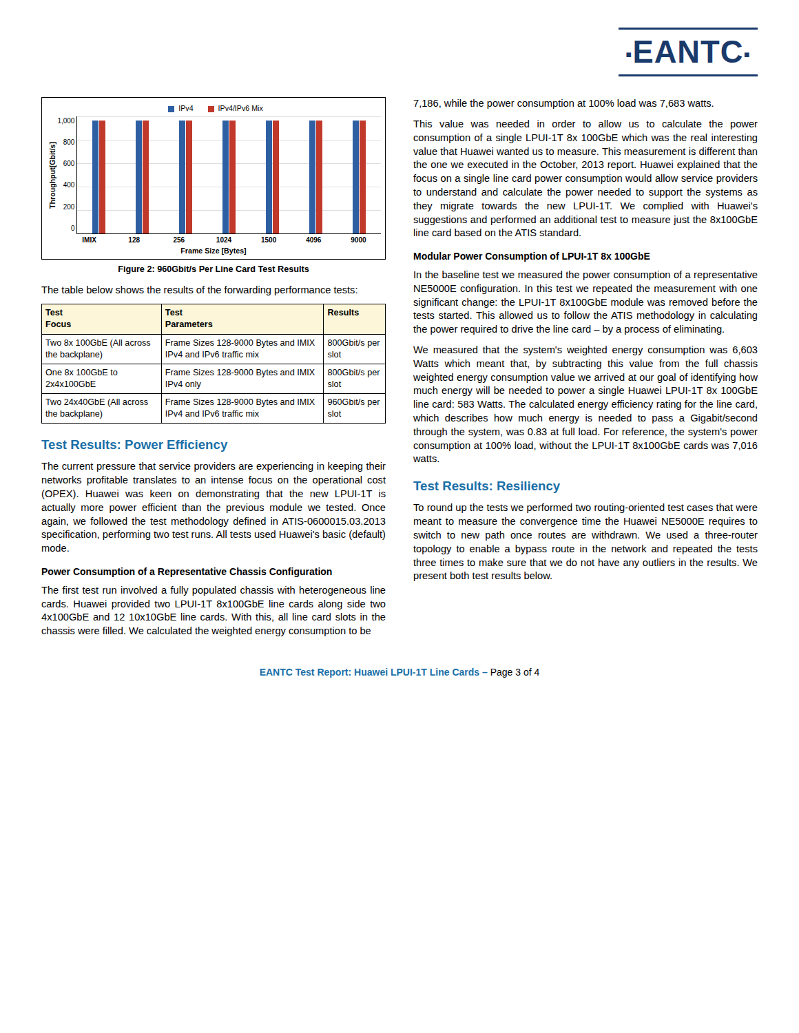▪EANTC▪
IPv4 IPv4/IPv6 Mix
Throughput[Gbit/s]
1,000
800
600
400
200
0
IMIX 128 256 1024 1500 4096 9000
Frame Size [Bytes]
Figure 2: 960Gbit/s Per Line Card Test Results
The table below shows the results of the forwarding performance tests:
| Test Focus | Test Parameters | Results |
| --- | --- | --- |
| Two 8x 100GbE (All across the backplane) | Frame Sizes 128-9000 Bytes and IMIX IPv4 and IPv6 traffic mix | 800Gbit/s per slot |
| One 8x 100GbE to 2x4x100GbE | Frame Sizes 128-9000 Bytes and IMIX IPv4 only | 800Gbit/s per slot |
| Two 24x40GbE (All across the backplane) | Frame Sizes 128-9000 Bytes and IMIX IPv4 and IPv6 traffic mix | 960Gbit/s per slot |
Test Results: Power Efficiency
The current pressure that service providers are experiencing in keeping their networks profitable translates to an intense focus on the operational cost (OPEX). Huawei was keen on demonstrating that the new LPUI-1T is actually more power efficient than the previous module we tested. Once again, we followed the test methodology defined in ATIS-0600015.03.2013 specification, performing two test runs. All tests used Huawei's basic (default) mode.
Power Consumption of a Representative Chassis Configuration
The first test run involved a fully populated chassis with heterogeneous line cards. Huawei provided two LPUI-1T 8x100GbE line cards along side two 4x100GbE and 12 10x10GbE line cards. With this, all line card slots in the chassis were filled. We calculated the weighted energy consumption to be
7,186, while the power consumption at 100% load was 7,683 watts.
This value was needed in order to allow us to calculate the power consumption of a single LPUI-1T 8x 100GbE which was the real interesting value that Huawei wanted us to measure. This measurement is different than the one we executed in the October, 2013 report. Huawei explained that the focus on a single line card power consumption would allow service providers to understand and calculate the power needed to support the systems as they migrate towards the new LPUI-1T. We complied with Huawei's suggestions and performed an additional test to measure just the 8x100GbE line card based on the ATIS standard.
Modular Power Consumption of LPUI-1T 8x 100GbE
In the baseline test we measured the power consumption of a representative NE5000E configuration. In this test we repeated the measurement with one significant change: the LPUI-1T 8x100GbE module was removed before the tests started. This allowed us to follow the ATIS methodology in calculating the power required to drive the line card – by a process of eliminating.
We measured that the system's weighted energy consumption was 6,603 Watts which meant that, by subtracting this value from the full chassis weighted energy consumption value we arrived at our goal of identifying how much energy will be needed to power a single Huawei LPUI-1T 8x 100GbE line card: 583 Watts. The calculated energy efficiency rating for the line card, which describes how much energy is needed to pass a Gigabit/second through the system, was 0.83 at full load. For reference, the system's power consumption at 100% load, without the LPUI-1T 8x100GbE cards was 7,016 watts.
Test Results: Resiliency
To round up the tests we performed two routing-oriented test cases that were meant to measure the convergence time the Huawei NE5000E requires to switch to new path once routes are withdrawn. We used a three-router topology to enable a bypass route in the network and repeated the tests three times to make sure that we do not have any outliers in the results. We present both test results below.
EANTC Test Report: Huawei LPUI-1T Line Cards – Page 3 of 4